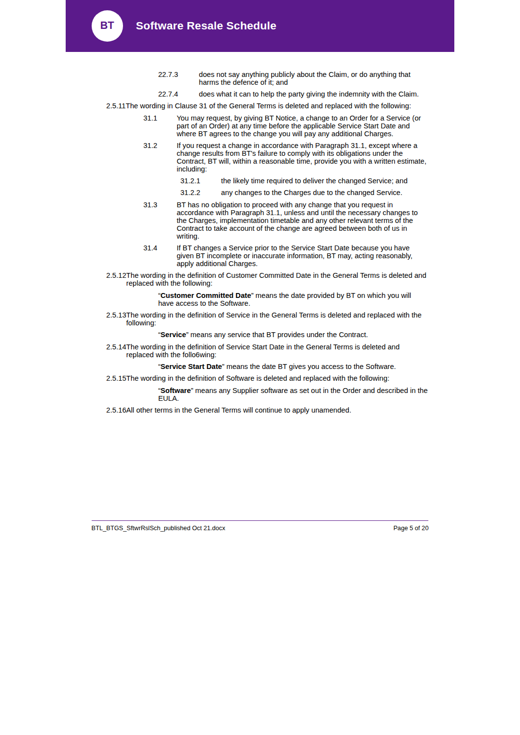BT
Software Resale Schedule
22.7.3
does not say anything publicly about the Claim, or do anything that harms the defence of it; and
22.7.4
does what it can to help the party giving the indemnity with the Claim.
2.5.11
The wording in Clause 31 of the General Terms is deleted and replaced with the following:
31.1
You may request, by giving BT Notice, a change to an Order for a Service (or part of an Order) at any time before the applicable Service Start Date and where BT agrees to the change you will pay any additional Charges.
31.2
If you request a change in accordance with Paragraph 31.1, except where a change results from BT's failure to comply with its obligations under the Contract, BT will, within a reasonable time, provide you with a written estimate, including:
31.2.1
the likely time required to deliver the changed Service; and
31.2.2
any changes to the Charges due to the changed Service.
31.3
BT has no obligation to proceed with any change that you request in accordance with Paragraph 31.1, unless and until the necessary changes to the Charges, implementation timetable and any other relevant terms of the Contract to take account of the change are agreed between both of us in writing.
31.4
If BT changes a Service prior to the Service Start Date because you have given BT incomplete or inaccurate information, BT may, acting reasonably, apply additional Charges.
2.5.12
The wording in the definition of Customer Committed Date in the General Terms is deleted and replaced with the following:
“Customer Committed Date” means the date provided by BT on which you will have access to the Software.
2.5.13
The wording in the definition of Service in the General Terms is deleted and replaced with the following:
“Service” means any service that BT provides under the Contract.
2.5.14
The wording in the definition of Service Start Date in the General Terms is deleted and replaced with the follo6wing:
“Service Start Date” means the date BT gives you access to the Software.
2.5.15
The wording in the definition of Software is deleted and replaced with the following:
“Software” means any Supplier software as set out in the Order and described in the EULA.
2.5.16
All other terms in the General Terms will continue to apply unamended.
BTL_BTGS_SftwrRslSch_published Oct 21.docx
Page 5 of 20